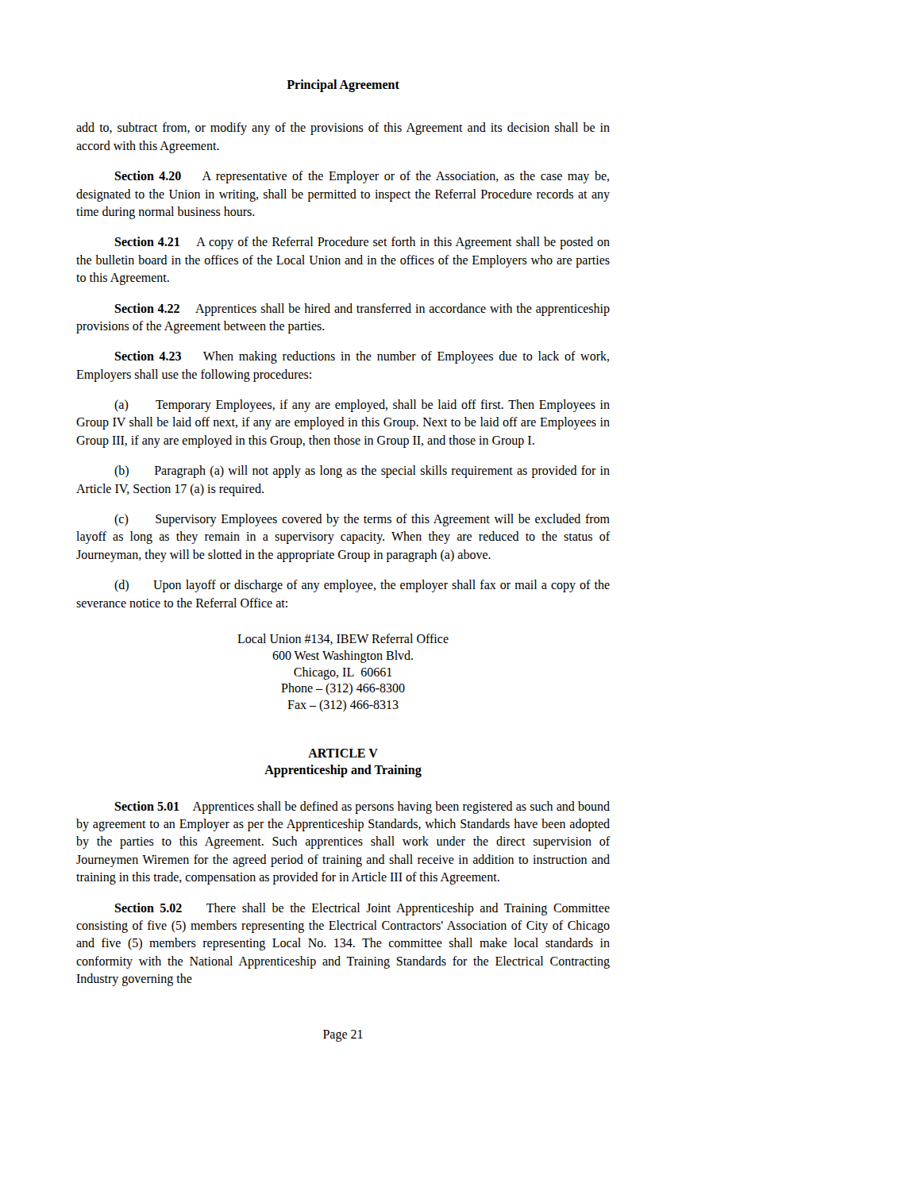Principal Agreement
add to, subtract from, or modify any of the provisions of this Agreement and its decision shall be in accord with this Agreement.
Section 4.20 A representative of the Employer or of the Association, as the case may be, designated to the Union in writing, shall be permitted to inspect the Referral Procedure records at any time during normal business hours.
Section 4.21 A copy of the Referral Procedure set forth in this Agreement shall be posted on the bulletin board in the offices of the Local Union and in the offices of the Employers who are parties to this Agreement.
Section 4.22 Apprentices shall be hired and transferred in accordance with the apprenticeship provisions of the Agreement between the parties.
Section 4.23 When making reductions in the number of Employees due to lack of work, Employers shall use the following procedures:
(a) Temporary Employees, if any are employed, shall be laid off first. Then Employees in Group IV shall be laid off next, if any are employed in this Group. Next to be laid off are Employees in Group III, if any are employed in this Group, then those in Group II, and those in Group I.
(b) Paragraph (a) will not apply as long as the special skills requirement as provided for in Article IV, Section 17 (a) is required.
(c) Supervisory Employees covered by the terms of this Agreement will be excluded from layoff as long as they remain in a supervisory capacity. When they are reduced to the status of Journeyman, they will be slotted in the appropriate Group in paragraph (a) above.
(d) Upon layoff or discharge of any employee, the employer shall fax or mail a copy of the severance notice to the Referral Office at:
Local Union #134, IBEW Referral Office
600 West Washington Blvd.
Chicago, IL 60661
Phone – (312) 466-8300
Fax – (312) 466-8313
ARTICLE V Apprenticeship and Training
Section 5.01 Apprentices shall be defined as persons having been registered as such and bound by agreement to an Employer as per the Apprenticeship Standards, which Standards have been adopted by the parties to this Agreement. Such apprentices shall work under the direct supervision of Journeymen Wiremen for the agreed period of training and shall receive in addition to instruction and training in this trade, compensation as provided for in Article III of this Agreement.
Section 5.02 There shall be the Electrical Joint Apprenticeship and Training Committee consisting of five (5) members representing the Electrical Contractors' Association of City of Chicago and five (5) members representing Local No. 134. The committee shall make local standards in conformity with the National Apprenticeship and Training Standards for the Electrical Contracting Industry governing the
Page 21